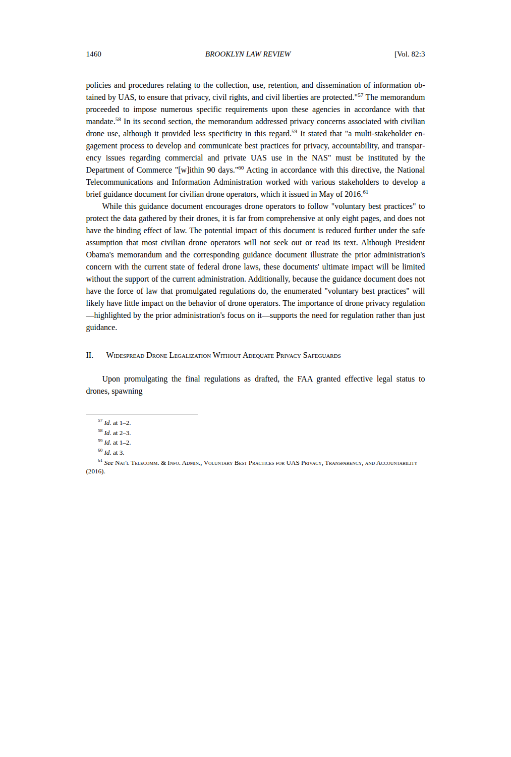1460 BROOKLYN LAW REVIEW [Vol. 82:3
policies and procedures relating to the collection, use, retention, and dissemination of information obtained by UAS, to ensure that privacy, civil rights, and civil liberties are protected."57 The memorandum proceeded to impose numerous specific requirements upon these agencies in accordance with that mandate.58 In its second section, the memorandum addressed privacy concerns associated with civilian drone use, although it provided less specificity in this regard.59 It stated that "a multi-stakeholder engagement process to develop and communicate best practices for privacy, accountability, and transparency issues regarding commercial and private UAS use in the NAS" must be instituted by the Department of Commerce "[w]ithin 90 days."60 Acting in accordance with this directive, the National Telecommunications and Information Administration worked with various stakeholders to develop a brief guidance document for civilian drone operators, which it issued in May of 2016.61
While this guidance document encourages drone operators to follow "voluntary best practices" to protect the data gathered by their drones, it is far from comprehensive at only eight pages, and does not have the binding effect of law. The potential impact of this document is reduced further under the safe assumption that most civilian drone operators will not seek out or read its text. Although President Obama's memorandum and the corresponding guidance document illustrate the prior administration's concern with the current state of federal drone laws, these documents' ultimate impact will be limited without the support of the current administration. Additionally, because the guidance document does not have the force of law that promulgated regulations do, the enumerated "voluntary best practices" will likely have little impact on the behavior of drone operators. The importance of drone privacy regulation—highlighted by the prior administration's focus on it—supports the need for regulation rather than just guidance.
II. Widespread Drone Legalization Without Adequate Privacy Safeguards
Upon promulgating the final regulations as drafted, the FAA granted effective legal status to drones, spawning
57Id. at 1–2.
58Id. at 2–3.
59Id. at 1–2.
60Id. at 3.
61See Nat'l Telecomm. & Info. Admin., Voluntary Best Practices for UAS Privacy, Transparency, and Accountability (2016).